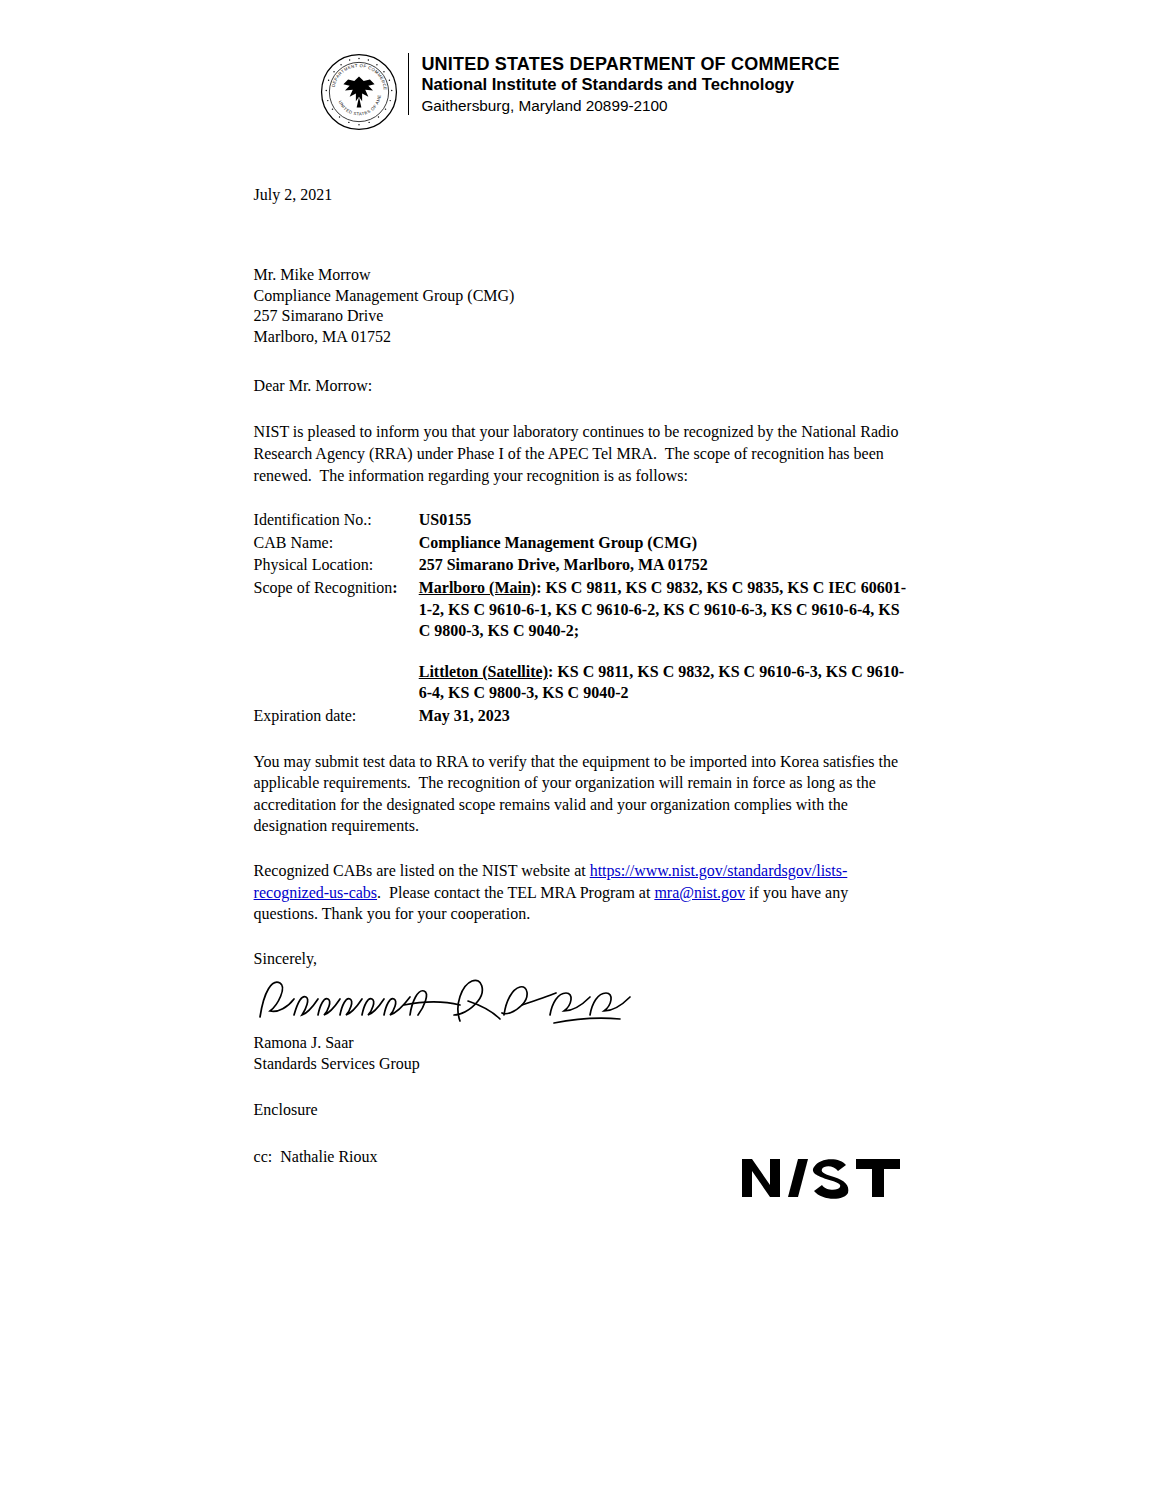DEPARTMENT OF COMMERCE UNITED STATES OF AMERICA
UNITED STATES DEPARTMENT OF COMMERCE
National Institute of Standards and Technology
Gaithersburg, Maryland 20899-2100
July 2, 2021
Mr. Mike Morrow
Compliance Management Group (CMG)
257 Simarano Drive
Marlboro, MA 01752
Dear Mr. Morrow:
NIST is pleased to inform you that your laboratory continues to be recognized by the National Radio Research Agency (RRA) under Phase I of the APEC Tel MRA. The scope of recognition has been renewed. The information regarding your recognition is as follows:
| Identification No.: | US0155 |
| CAB Name: | Compliance Management Group (CMG) |
| Physical Location: | 257 Simarano Drive, Marlboro, MA 01752 |
| Scope of Recognition : | Marlboro (Main) : KS C 9811, KS C 9832, KS C 9835, KS C IEC 60601-1-2, KS C 9610-6-1, KS C 9610-6-2, KS C 9610-6-3, KS C 9610-6-4, KS C 9800-3, KS C 9040-2; Littleton (Satellite) : KS C 9811, KS C 9832, KS C 9610-6-3, KS C 9610-6-4, KS C 9800-3, KS C 9040-2 |
| Expiration date: | May 31, 2023 |
You may submit test data to RRA to verify that the equipment to be imported into Korea satisfies the applicable requirements. The recognition of your organization will remain in force as long as the accreditation for the designated scope remains valid and your organization complies with the designation requirements.
Recognized CABs are listed on the NIST website at https://www.nist.gov/standardsgov/lists-recognized-us-cabs. Please contact the TEL MRA Program at mra@nist.gov if you have any questions. Thank you for your cooperation.
Sincerely,
Ramona J. Saar
Standards Services Group
Enclosure
cc: Nathalie Rioux